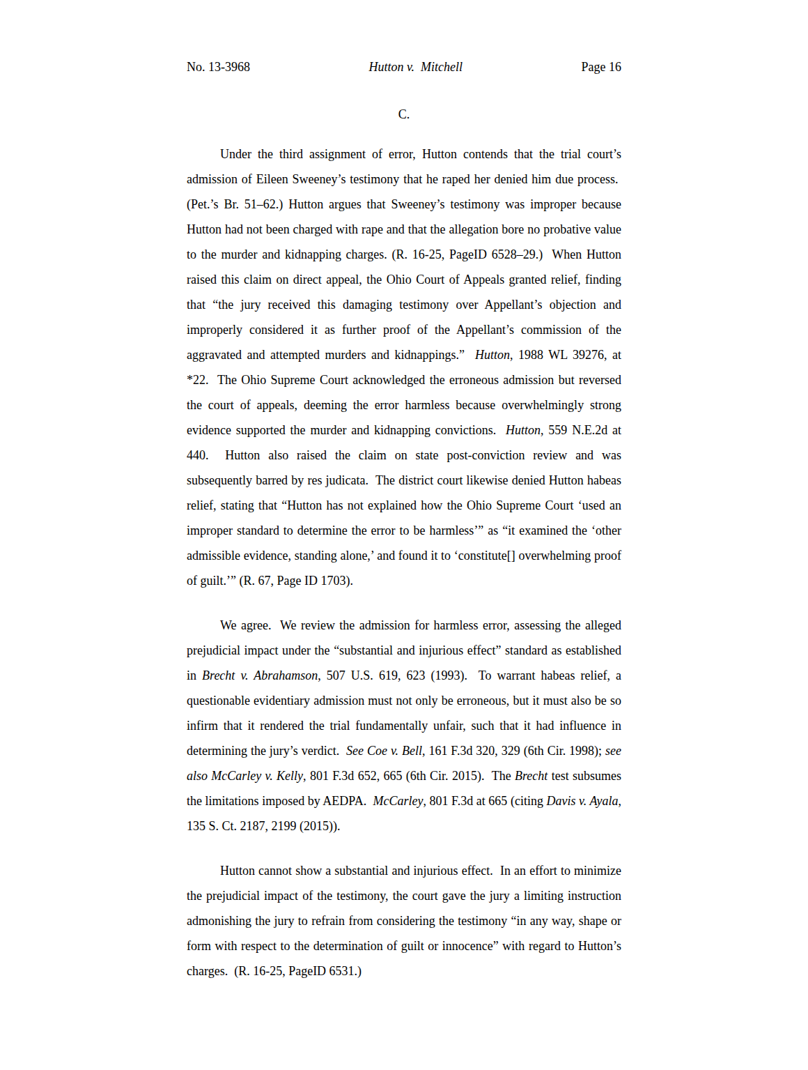No. 13-3968
Hutton v. Mitchell
Page 16
C.
Under the third assignment of error, Hutton contends that the trial court’s admission of Eileen Sweeney’s testimony that he raped her denied him due process. (Pet.’s Br. 51–62.) Hutton argues that Sweeney’s testimony was improper because Hutton had not been charged with rape and that the allegation bore no probative value to the murder and kidnapping charges. (R. 16-25, PageID 6528–29.) When Hutton raised this claim on direct appeal, the Ohio Court of Appeals granted relief, finding that “the jury received this damaging testimony over Appellant’s objection and improperly considered it as further proof of the Appellant’s commission of the aggravated and attempted murders and kidnappings.” Hutton, 1988 WL 39276, at *22. The Ohio Supreme Court acknowledged the erroneous admission but reversed the court of appeals, deeming the error harmless because overwhelmingly strong evidence supported the murder and kidnapping convictions. Hutton, 559 N.E.2d at 440. Hutton also raised the claim on state post-conviction review and was subsequently barred by res judicata. The district court likewise denied Hutton habeas relief, stating that “Hutton has not explained how the Ohio Supreme Court ‘used an improper standard to determine the error to be harmless’” as “it examined the ‘other admissible evidence, standing alone,’ and found it to ‘constitute[] overwhelming proof of guilt.’” (R. 67, Page ID 1703).
We agree. We review the admission for harmless error, assessing the alleged prejudicial impact under the “substantial and injurious effect” standard as established in Brecht v. Abrahamson, 507 U.S. 619, 623 (1993). To warrant habeas relief, a questionable evidentiary admission must not only be erroneous, but it must also be so infirm that it rendered the trial fundamentally unfair, such that it had influence in determining the jury’s verdict. See Coe v. Bell, 161 F.3d 320, 329 (6th Cir. 1998); see also McCarley v. Kelly, 801 F.3d 652, 665 (6th Cir. 2015). The Brecht test subsumes the limitations imposed by AEDPA. McCarley, 801 F.3d at 665 (citing Davis v. Ayala, 135 S. Ct. 2187, 2199 (2015)).
Hutton cannot show a substantial and injurious effect. In an effort to minimize the prejudicial impact of the testimony, the court gave the jury a limiting instruction admonishing the jury to refrain from considering the testimony “in any way, shape or form with respect to the determination of guilt or innocence” with regard to Hutton’s charges. (R. 16-25, PageID 6531.)